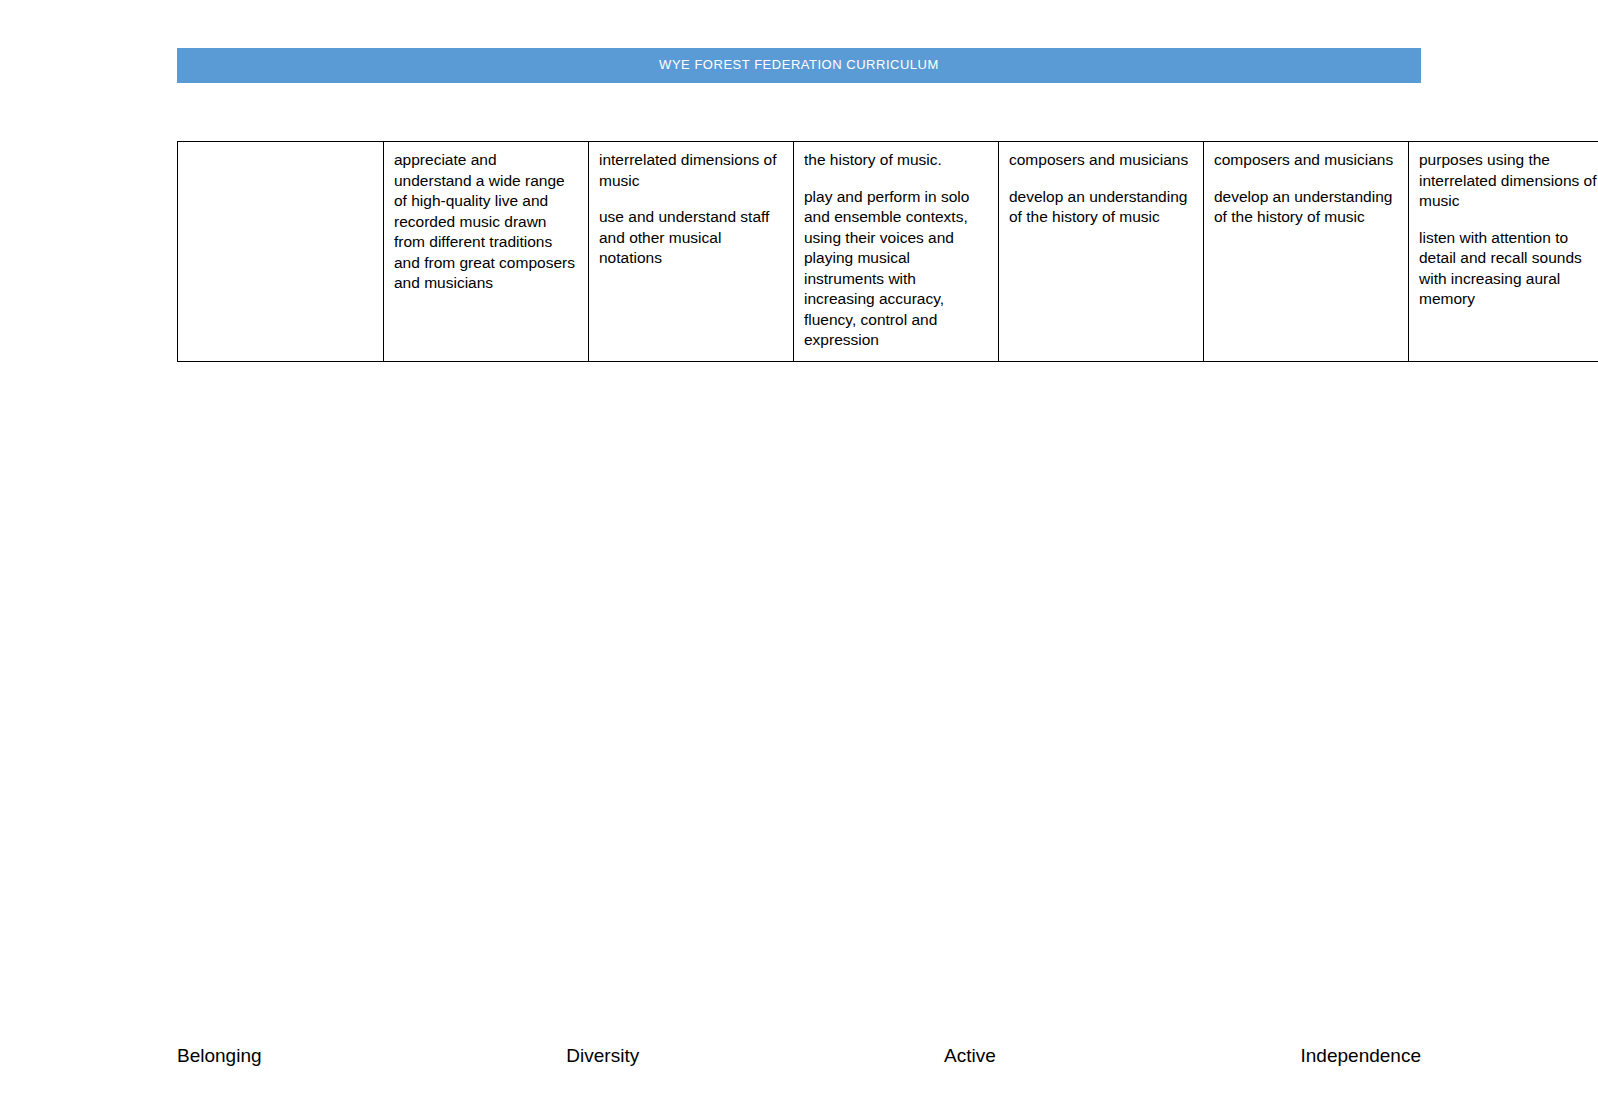WYE FOREST FEDERATION CURRICULUM
| | appreciate and understand a wide range of high-quality live and recorded music drawn from different traditions and from great composers and musicians | interrelated dimensions of music use and understand staff and other musical notations | the history of music. play and perform in solo and ensemble contexts, using their voices and playing musical instruments with increasing accuracy, fluency, control and expression | composers and musicians develop an understanding of the history of music | composers and musicians develop an understanding of the history of music | purposes using the interrelated dimensions of music listen with attention to detail and recall sounds with increasing aural memory |
Belonging Diversity Active Independence